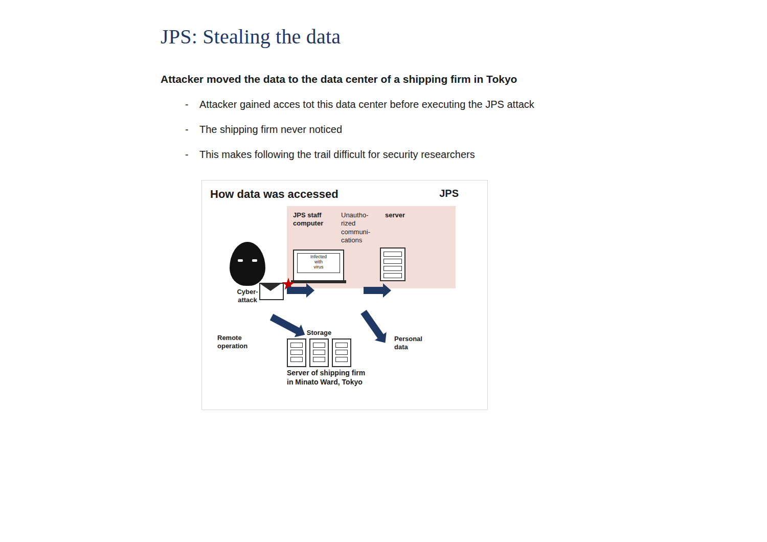JPS: Stealing the data
Attacker moved the data to the data center of a shipping firm in Tokyo
Attacker gained acces tot this data center before executing the JPS attack
The shipping firm never noticed
This makes following the trail difficult for security researchers
How data was accessed JPS
JPS staff
computer
Unautho-
rized
communi-
cations
server
Infected
with
virus
Cyber-
attack
Remote
operation
Storage
Personal
data
Server of shipping firm
in Minato Ward, Tokyo